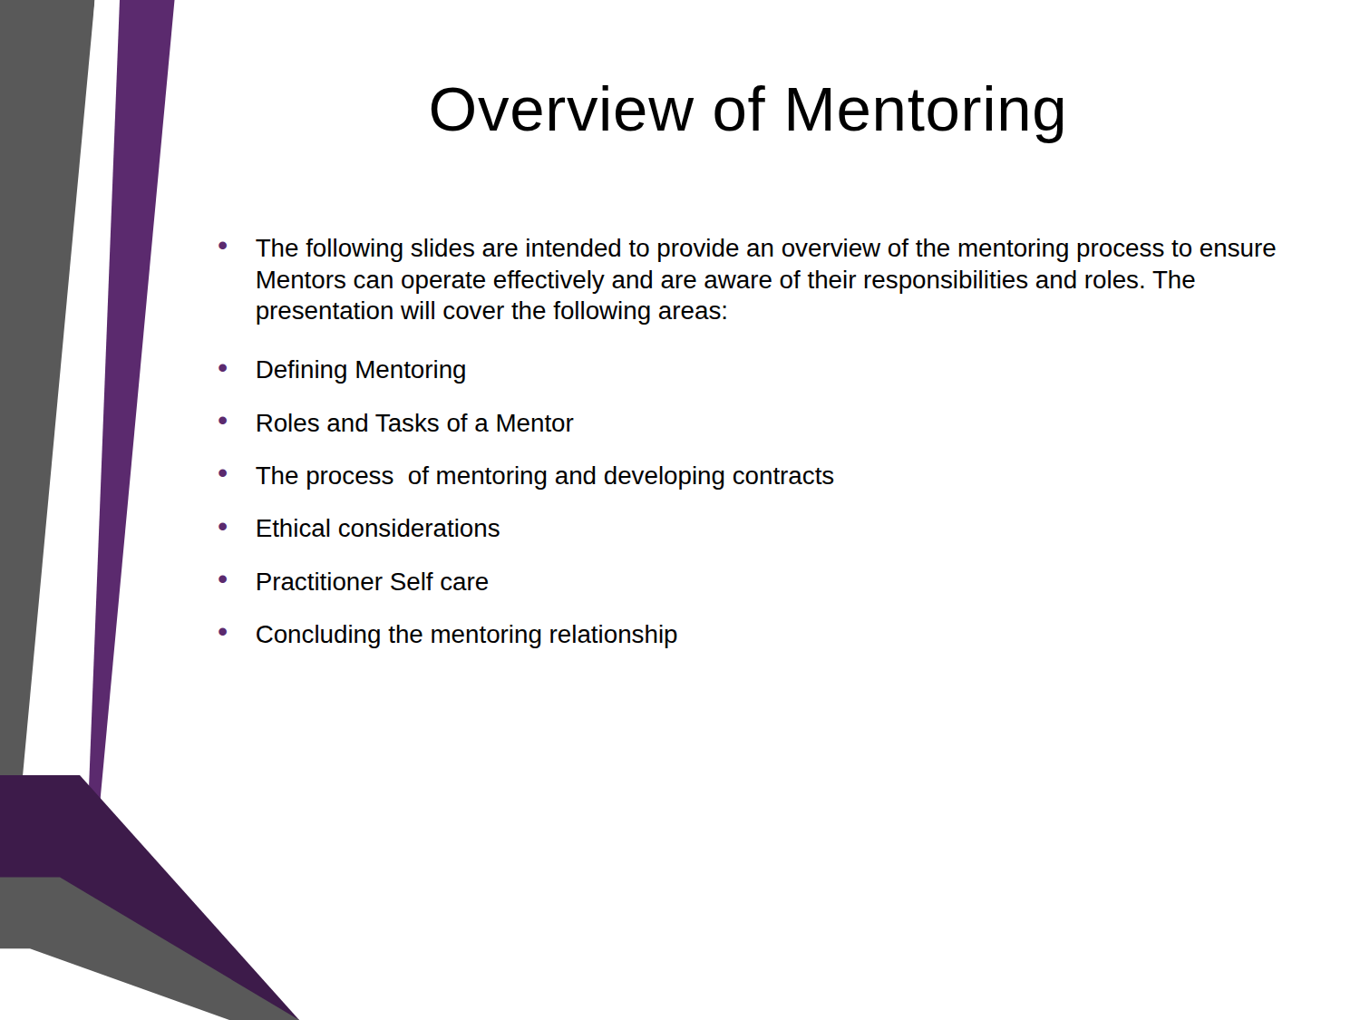Overview of Mentoring
The following slides are intended to provide an overview of the mentoring process to ensure Mentors can operate effectively and are aware of their responsibilities and roles. The presentation will cover the following areas:
Defining Mentoring
Roles and Tasks of a Mentor
The process of mentoring and developing contracts
Ethical considerations
Practitioner Self care
Concluding the mentoring relationship